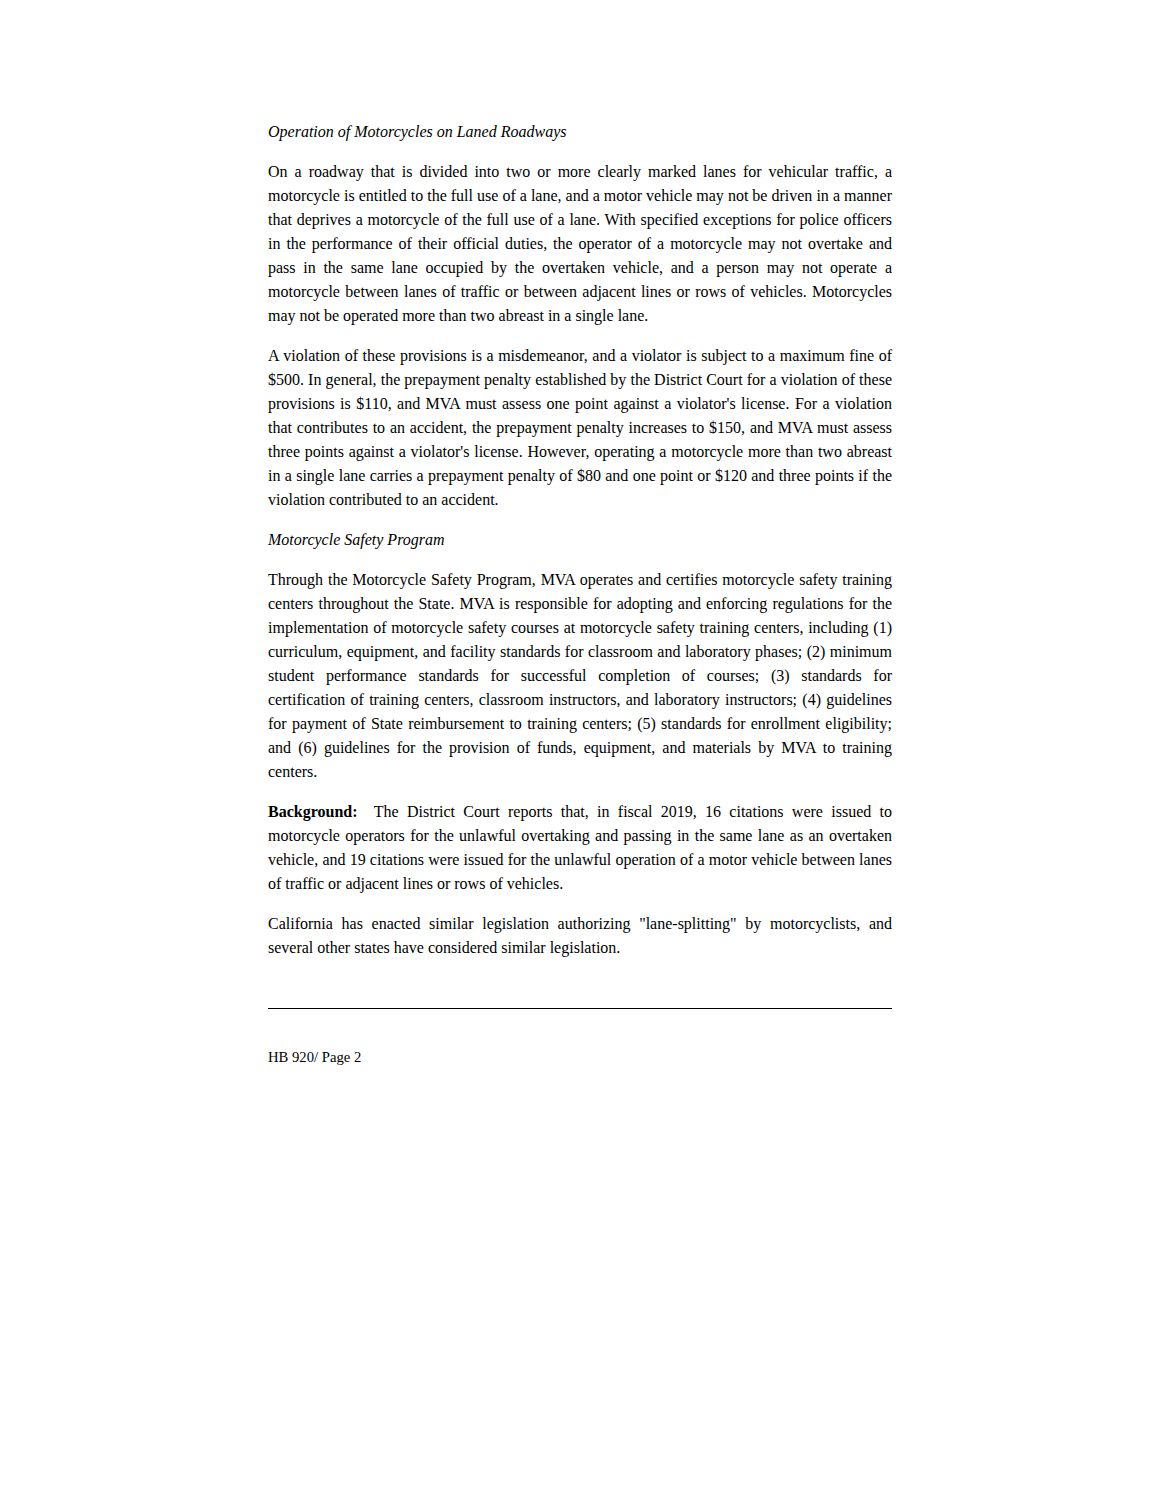Operation of Motorcycles on Laned Roadways
On a roadway that is divided into two or more clearly marked lanes for vehicular traffic, a motorcycle is entitled to the full use of a lane, and a motor vehicle may not be driven in a manner that deprives a motorcycle of the full use of a lane. With specified exceptions for police officers in the performance of their official duties, the operator of a motorcycle may not overtake and pass in the same lane occupied by the overtaken vehicle, and a person may not operate a motorcycle between lanes of traffic or between adjacent lines or rows of vehicles. Motorcycles may not be operated more than two abreast in a single lane.
A violation of these provisions is a misdemeanor, and a violator is subject to a maximum fine of $500. In general, the prepayment penalty established by the District Court for a violation of these provisions is $110, and MVA must assess one point against a violator's license. For a violation that contributes to an accident, the prepayment penalty increases to $150, and MVA must assess three points against a violator's license. However, operating a motorcycle more than two abreast in a single lane carries a prepayment penalty of $80 and one point or $120 and three points if the violation contributed to an accident.
Motorcycle Safety Program
Through the Motorcycle Safety Program, MVA operates and certifies motorcycle safety training centers throughout the State. MVA is responsible for adopting and enforcing regulations for the implementation of motorcycle safety courses at motorcycle safety training centers, including (1) curriculum, equipment, and facility standards for classroom and laboratory phases; (2) minimum student performance standards for successful completion of courses; (3) standards for certification of training centers, classroom instructors, and laboratory instructors; (4) guidelines for payment of State reimbursement to training centers; (5) standards for enrollment eligibility; and (6) guidelines for the provision of funds, equipment, and materials by MVA to training centers.
Background: The District Court reports that, in fiscal 2019, 16 citations were issued to motorcycle operators for the unlawful overtaking and passing in the same lane as an overtaken vehicle, and 19 citations were issued for the unlawful operation of a motor vehicle between lanes of traffic or adjacent lines or rows of vehicles.
California has enacted similar legislation authorizing "lane-splitting" by motorcyclists, and several other states have considered similar legislation.
HB 920/ Page 2